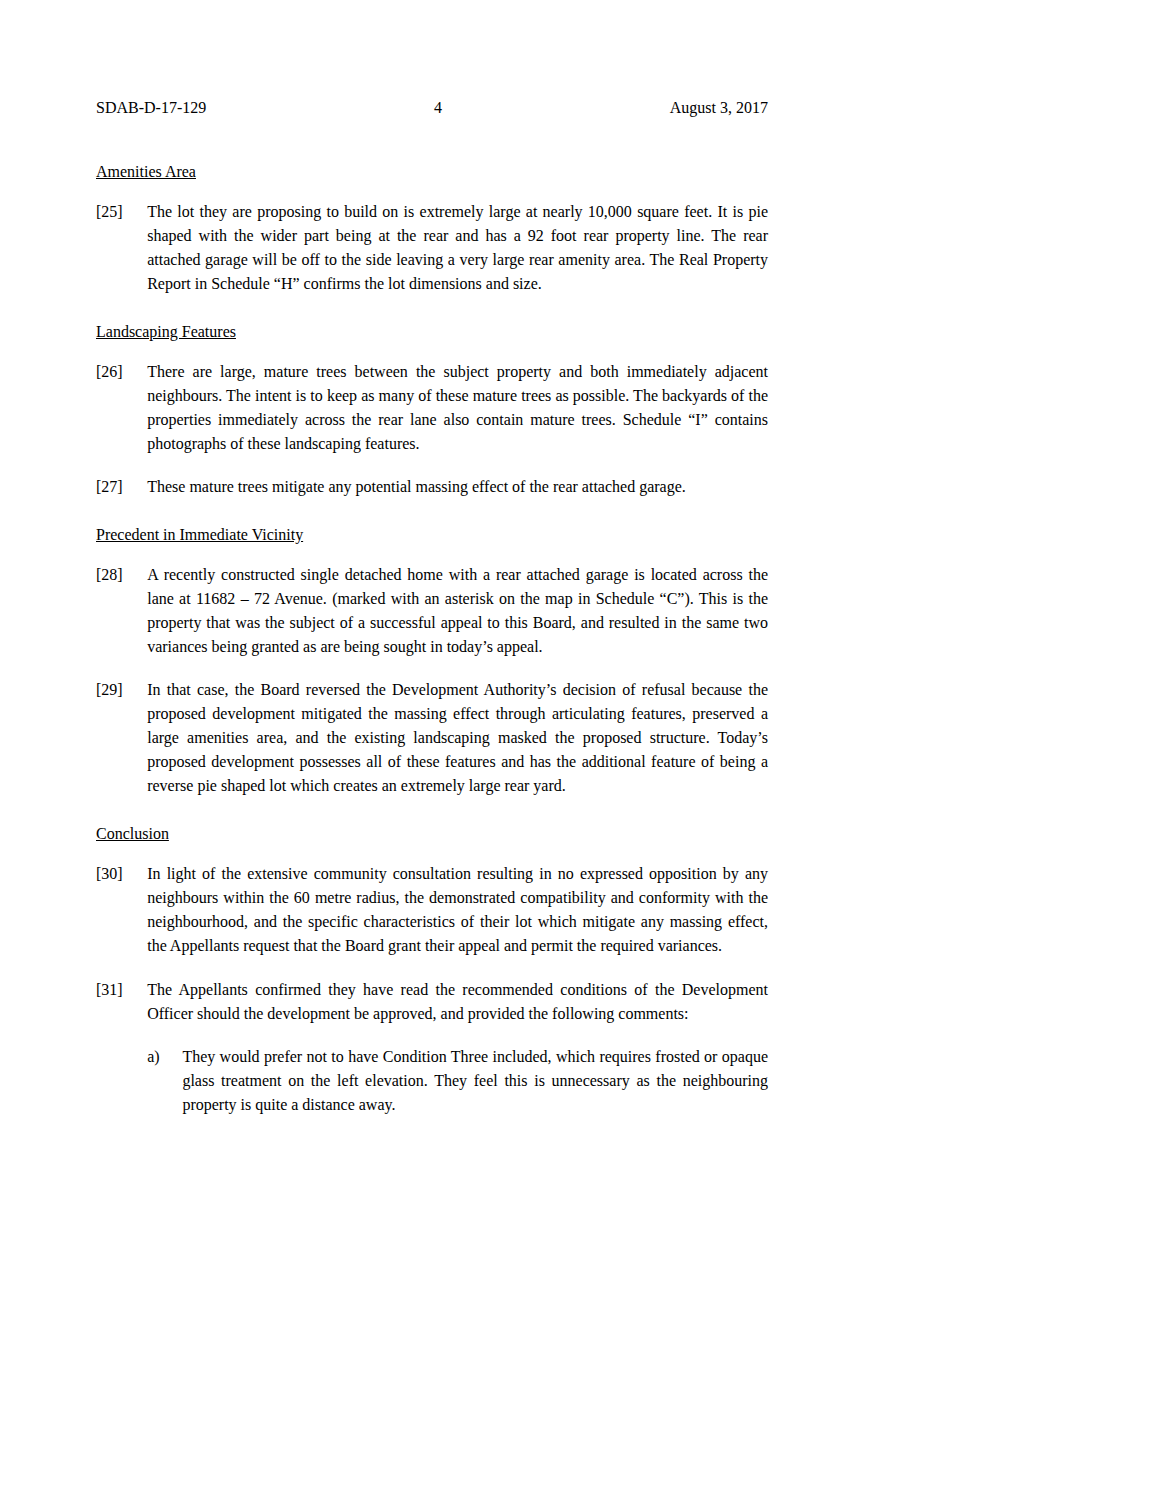SDAB-D-17-129 4 August 3, 2017
Amenities Area
[25]
The lot they are proposing to build on is extremely large at nearly 10,000 square feet. It is pie shaped with the wider part being at the rear and has a 92 foot rear property line. The rear attached garage will be off to the side leaving a very large rear amenity area. The Real Property Report in Schedule “H” confirms the lot dimensions and size.
Landscaping Features
[26]
There are large, mature trees between the subject property and both immediately adjacent neighbours. The intent is to keep as many of these mature trees as possible. The backyards of the properties immediately across the rear lane also contain mature trees. Schedule “I” contains photographs of these landscaping features.
[27]
These mature trees mitigate any potential massing effect of the rear attached garage.
Precedent in Immediate Vicinity
[28]
A recently constructed single detached home with a rear attached garage is located across the lane at 11682 – 72 Avenue. (marked with an asterisk on the map in Schedule “C”). This is the property that was the subject of a successful appeal to this Board, and resulted in the same two variances being granted as are being sought in today’s appeal.
[29]
In that case, the Board reversed the Development Authority’s decision of refusal because the proposed development mitigated the massing effect through articulating features, preserved a large amenities area, and the existing landscaping masked the proposed structure. Today’s proposed development possesses all of these features and has the additional feature of being a reverse pie shaped lot which creates an extremely large rear yard.
Conclusion
[30]
In light of the extensive community consultation resulting in no expressed opposition by any neighbours within the 60 metre radius, the demonstrated compatibility and conformity with the neighbourhood, and the specific characteristics of their lot which mitigate any massing effect, the Appellants request that the Board grant their appeal and permit the required variances.
[31]
The Appellants confirmed they have read the recommended conditions of the Development Officer should the development be approved, and provided the following comments:
a)
They would prefer not to have Condition Three included, which requires frosted or opaque glass treatment on the left elevation. They feel this is unnecessary as the neighbouring property is quite a distance away.